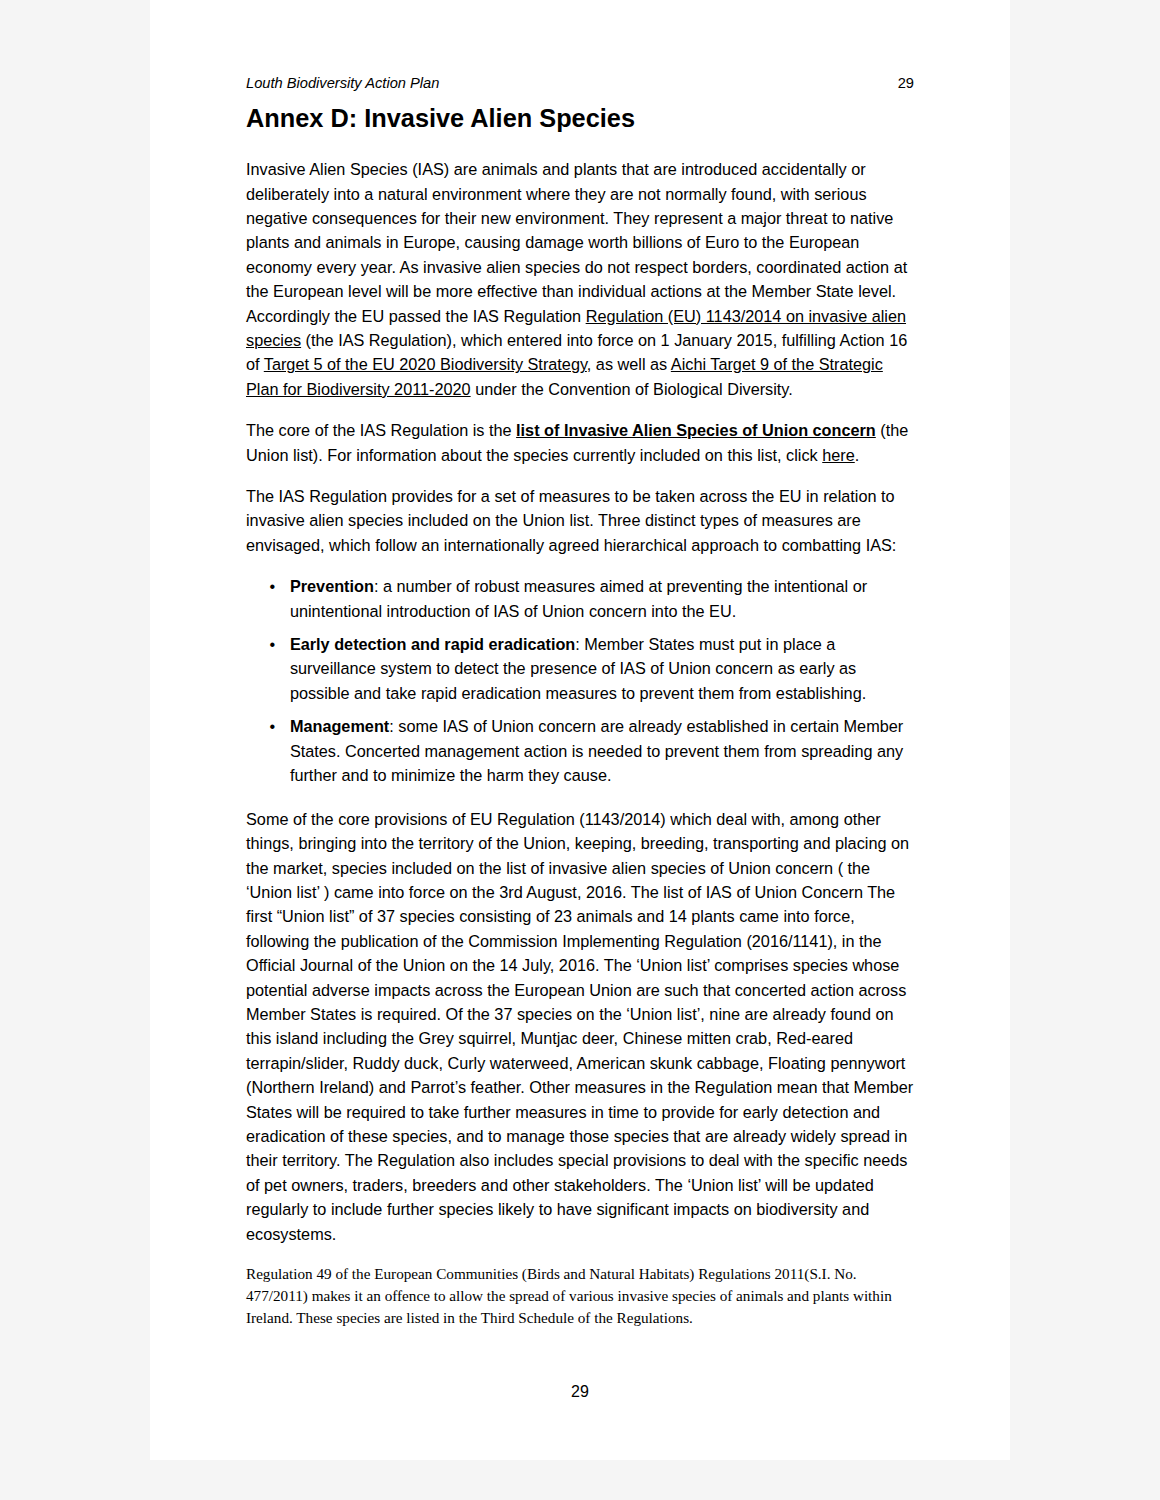Louth Biodiversity Action Plan 29
Annex D: Invasive Alien Species
Invasive Alien Species (IAS) are animals and plants that are introduced accidentally or deliberately into a natural environment where they are not normally found, with serious negative consequences for their new environment. They represent a major threat to native plants and animals in Europe, causing damage worth billions of Euro to the European economy every year. As invasive alien species do not respect borders, coordinated action at the European level will be more effective than individual actions at the Member State level. Accordingly the EU passed the IAS Regulation Regulation (EU) 1143/2014 on invasive alien species (the IAS Regulation), which entered into force on 1 January 2015, fulfilling Action 16 of Target 5 of the EU 2020 Biodiversity Strategy, as well as Aichi Target 9 of the Strategic Plan for Biodiversity 2011-2020 under the Convention of Biological Diversity.
The core of the IAS Regulation is the list of Invasive Alien Species of Union concern (the Union list). For information about the species currently included on this list, click here.
The IAS Regulation provides for a set of measures to be taken across the EU in relation to invasive alien species included on the Union list. Three distinct types of measures are envisaged, which follow an internationally agreed hierarchical approach to combatting IAS:
Prevention: a number of robust measures aimed at preventing the intentional or unintentional introduction of IAS of Union concern into the EU.
Early detection and rapid eradication: Member States must put in place a surveillance system to detect the presence of IAS of Union concern as early as possible and take rapid eradication measures to prevent them from establishing.
Management: some IAS of Union concern are already established in certain Member States. Concerted management action is needed to prevent them from spreading any further and to minimize the harm they cause.
Some of the core provisions of EU Regulation (1143/2014) which deal with, among other things, bringing into the territory of the Union, keeping, breeding, transporting and placing on the market, species included on the list of invasive alien species of Union concern ( the ‘Union list’ ) came into force on the 3rd August, 2016. The list of IAS of Union Concern The first “Union list” of 37 species consisting of 23 animals and 14 plants came into force, following the publication of the Commission Implementing Regulation (2016/1141), in the Official Journal of the Union on the 14 July, 2016. The ‘Union list’ comprises species whose potential adverse impacts across the European Union are such that concerted action across Member States is required. Of the 37 species on the ‘Union list’, nine are already found on this island including the Grey squirrel, Muntjac deer, Chinese mitten crab, Red-eared terrapin/slider, Ruddy duck, Curly waterweed, American skunk cabbage, Floating pennywort (Northern Ireland) and Parrot’s feather. Other measures in the Regulation mean that Member States will be required to take further measures in time to provide for early detection and eradication of these species, and to manage those species that are already widely spread in their territory. The Regulation also includes special provisions to deal with the specific needs of pet owners, traders, breeders and other stakeholders. The ‘Union list’ will be updated regularly to include further species likely to have significant impacts on biodiversity and ecosystems.
Regulation 49 of the European Communities (Birds and Natural Habitats) Regulations 2011(S.I. No. 477/2011) makes it an offence to allow the spread of various invasive species of animals and plants within Ireland. These species are listed in the Third Schedule of the Regulations.
29